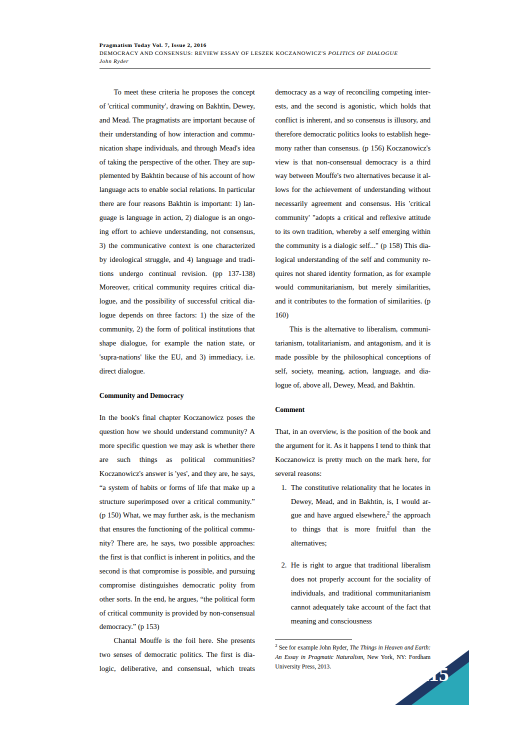Pragmatism Today Vol. 7, Issue 2, 2016
Democracy and Consensus: Review Essay of Leszek Koczanowicz's Politics of Dialogue
John Ryder
To meet these criteria he proposes the concept of 'critical community', drawing on Bakhtin, Dewey, and Mead. The pragmatists are important because of their understanding of how interaction and communication shape individuals, and through Mead's idea of taking the perspective of the other. They are supplemented by Bakhtin because of his account of how language acts to enable social relations. In particular there are four reasons Bakhtin is important: 1) language is language in action, 2) dialogue is an ongoing effort to achieve understanding, not consensus, 3) the communicative context is one characterized by ideological struggle, and 4) language and traditions undergo continual revision. (pp 137-138) Moreover, critical community requires critical dialogue, and the possibility of successful critical dialogue depends on three factors: 1) the size of the community, 2) the form of political institutions that shape dialogue, for example the nation state, or 'supra-nations' like the EU, and 3) immediacy, i.e. direct dialogue.
Community and Democracy
In the book's final chapter Koczanowicz poses the question how we should understand community? A more specific question we may ask is whether there are such things as political communities? Koczanowicz's answer is 'yes', and they are, he says, “a system of habits or forms of life that make up a structure superimposed over a critical community.” (p 150) What, we may further ask, is the mechanism that ensures the functioning of the political community? There are, he says, two possible approaches: the first is that conflict is inherent in politics, and the second is that compromise is possible, and pursuing compromise distinguishes democratic polity from other sorts. In the end, he argues, “the political form of critical community is provided by non-consensual democracy.” (p 153)
Chantal Mouffe is the foil here. She presents two senses of democratic politics. The first is dialogic, deliberative, and consensual, which treats democracy as a way of reconciling competing interests, and the second is agonistic, which holds that conflict is inherent, and so consensus is illusory, and therefore democratic politics looks to establish hegemony rather than consensus. (p 156) Koczanowicz's view is that non-consensual democracy is a third way between Mouffe's two alternatives because it allows for the achievement of understanding without necessarily agreement and consensus. His 'critical community' "adopts a critical and reflexive attitude to its own tradition, whereby a self emerging within the community is a dialogic self..." (p 158) This dialogical understanding of the self and community requires not shared identity formation, as for example would communitarianism, but merely similarities, and it contributes to the formation of similarities. (p 160)
This is the alternative to liberalism, communitarianism, totalitarianism, and antagonism, and it is made possible by the philosophical conceptions of self, society, meaning, action, language, and dialogue of, above all, Dewey, Mead, and Bakhtin.
Comment
That, in an overview, is the position of the book and the argument for it. As it happens I tend to think that Koczanowicz is pretty much on the mark here, for several reasons:
The constitutive relationality that he locates in Dewey, Mead, and in Bakhtin, is, I would argue and have argued elsewhere,2 the approach to things that is more fruitful than the alternatives;
He is right to argue that traditional liberalism does not properly account for the sociality of individuals, and traditional communitarianism cannot adequately take account of the fact that meaning and consciousness
2 See for example John Ryder, The Things in Heaven and Earth: An Essay in Pragmatic Naturalism, New York, NY: Fordham University Press, 2013.
115